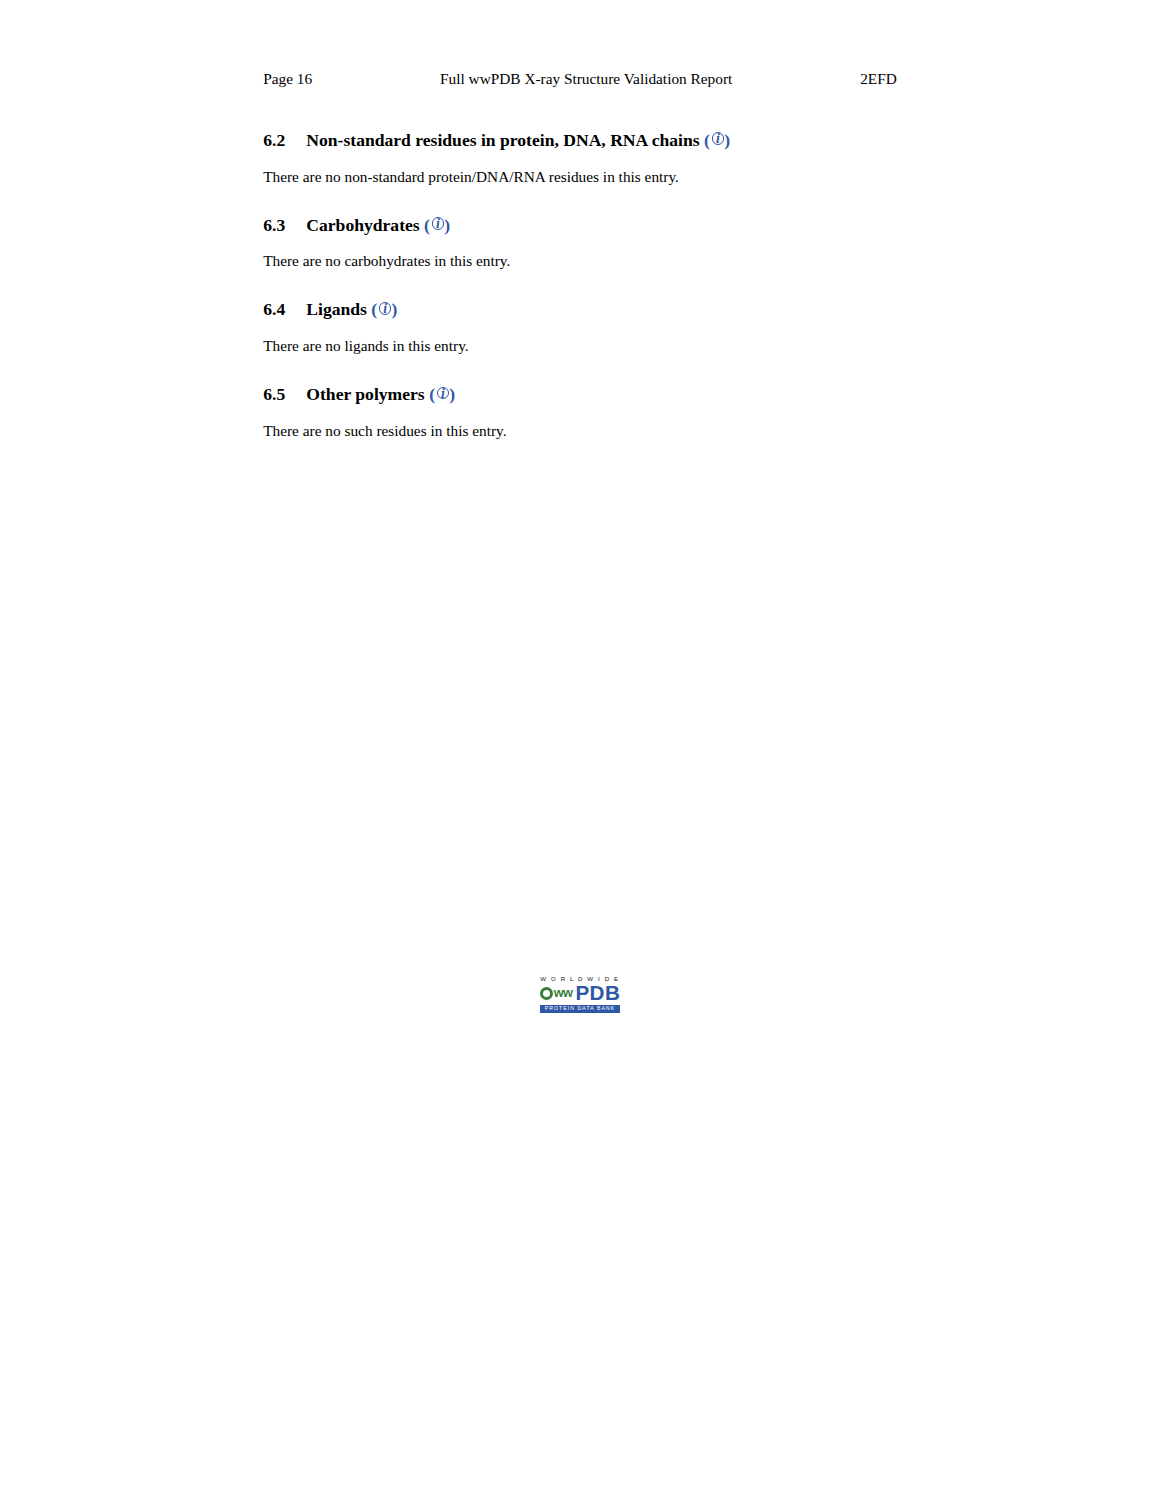Page 16
Full wwPDB X-ray Structure Validation Report
2EFD
6.2 Non-standard residues in protein, DNA, RNA chains (i)
There are no non-standard protein/DNA/RNA residues in this entry.
6.3 Carbohydrates (i)
There are no carbohydrates in this entry.
6.4 Ligands (i)
There are no ligands in this entry.
6.5 Other polymers (i)
There are no such residues in this entry.
W O R L D W I D E
ww PDB
PROTEIN DATA BANK